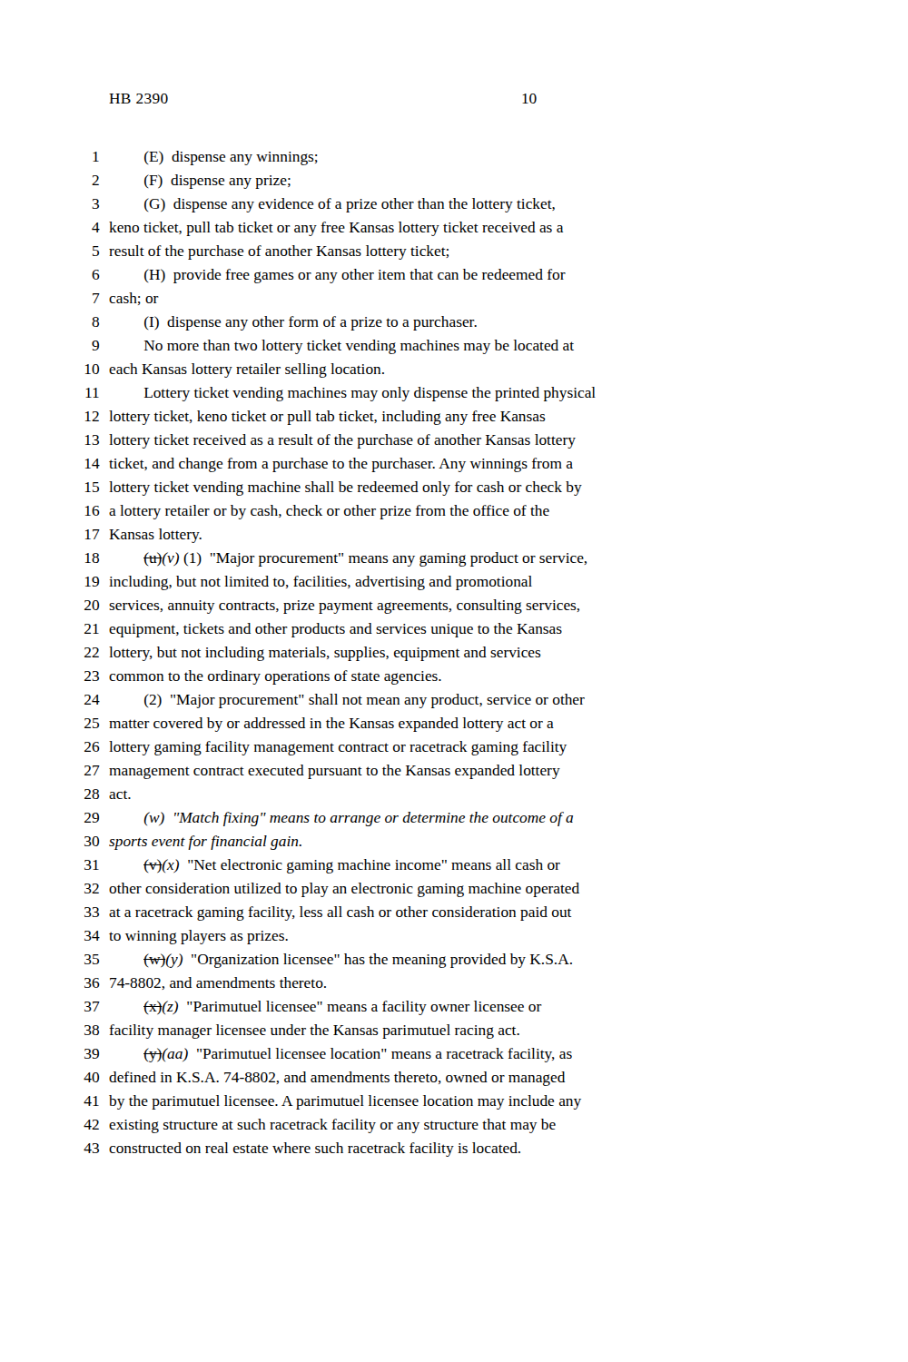HB 2390 10
(E) dispense any winnings;
(F) dispense any prize;
(G) dispense any evidence of a prize other than the lottery ticket,
keno ticket, pull tab ticket or any free Kansas lottery ticket received as a
result of the purchase of another Kansas lottery ticket;
(H) provide free games or any other item that can be redeemed for
cash; or
(I) dispense any other form of a prize to a purchaser.
No more than two lottery ticket vending machines may be located at
each Kansas lottery retailer selling location.
Lottery ticket vending machines may only dispense the printed physical
lottery ticket, keno ticket or pull tab ticket, including any free Kansas
lottery ticket received as a result of the purchase of another Kansas lottery
ticket, and change from a purchase to the purchaser. Any winnings from a
lottery ticket vending machine shall be redeemed only for cash or check by
a lottery retailer or by cash, check or other prize from the office of the
Kansas lottery.
(u)(v) (1) "Major procurement" means any gaming product or service,
including, but not limited to, facilities, advertising and promotional
services, annuity contracts, prize payment agreements, consulting services,
equipment, tickets and other products and services unique to the Kansas
lottery, but not including materials, supplies, equipment and services
common to the ordinary operations of state agencies.
(2) "Major procurement" shall not mean any product, service or other
matter covered by or addressed in the Kansas expanded lottery act or a
lottery gaming facility management contract or racetrack gaming facility
management contract executed pursuant to the Kansas expanded lottery
act.
(w) "Match fixing" means to arrange or determine the outcome of a
sports event for financial gain.
(v)(x) "Net electronic gaming machine income" means all cash or
other consideration utilized to play an electronic gaming machine operated
at a racetrack gaming facility, less all cash or other consideration paid out
to winning players as prizes.
(w)(y) "Organization licensee" has the meaning provided by K.S.A.
74-8802, and amendments thereto.
(x)(z) "Parimutuel licensee" means a facility owner licensee or
facility manager licensee under the Kansas parimutuel racing act.
(y)(aa) "Parimutuel licensee location" means a racetrack facility, as
defined in K.S.A. 74-8802, and amendments thereto, owned or managed
by the parimutuel licensee. A parimutuel licensee location may include any
existing structure at such racetrack facility or any structure that may be
constructed on real estate where such racetrack facility is located.